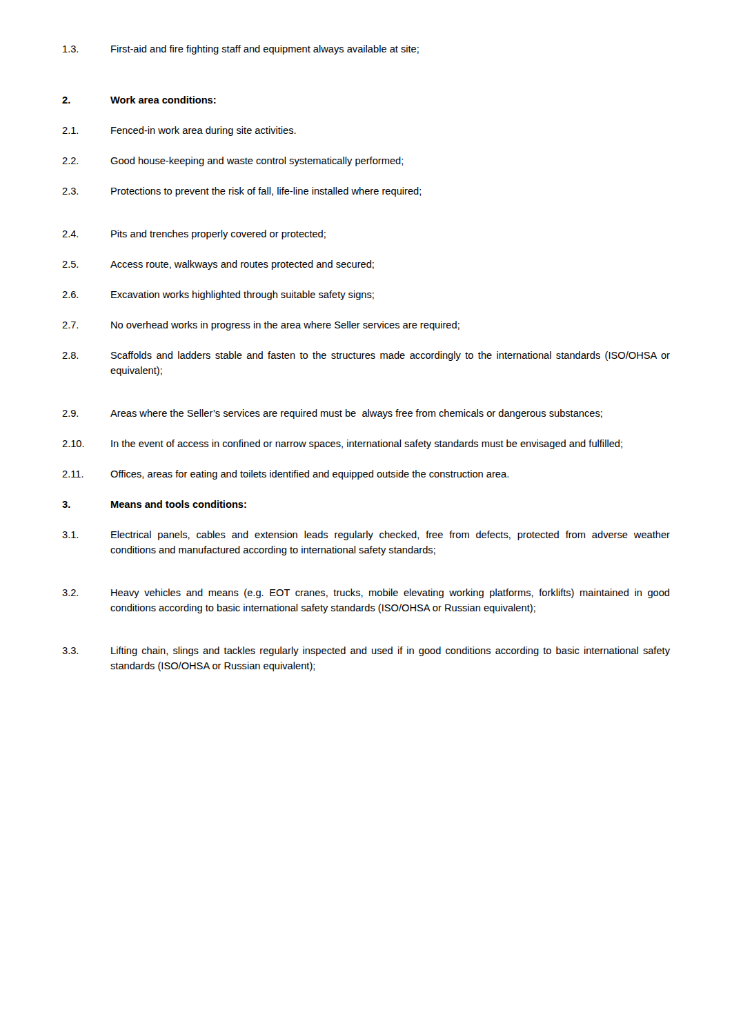1.3.
First-aid and fire fighting staff and equipment always available at site;
2.
Work area conditions:
2.1.
Fenced-in work area during site activities.
2.2.
Good house-keeping and waste control systematically performed;
2.3.
Protections to prevent the risk of fall, life-line installed where required;
2.4.
Pits and trenches properly covered or protected;
2.5.
Access route, walkways and routes protected and secured;
2.6.
Excavation works highlighted through suitable safety signs;
2.7.
No overhead works in progress in the area where Seller services are required;
2.8.
Scaffolds and ladders stable and fasten to the structures made accordingly to the international standards (ISO/OHSA or equivalent);
2.9.
Areas where the Seller’s services are required must be always free from chemicals or dangerous substances;
2.10.
In the event of access in confined or narrow spaces, international safety standards must be envisaged and fulfilled;
2.11.
Offices, areas for eating and toilets identified and equipped outside the construction area.
3.
Means and tools conditions:
3.1.
Electrical panels, cables and extension leads regularly checked, free from defects, protected from adverse weather conditions and manufactured according to international safety standards;
3.2.
Heavy vehicles and means (e.g. EOT cranes, trucks, mobile elevating working platforms, forklifts) maintained in good conditions according to basic international safety standards (ISO/OHSA or Russian equivalent);
3.3.
Lifting chain, slings and tackles regularly inspected and used if in good conditions according to basic international safety standards (ISO/OHSA or Russian equivalent);